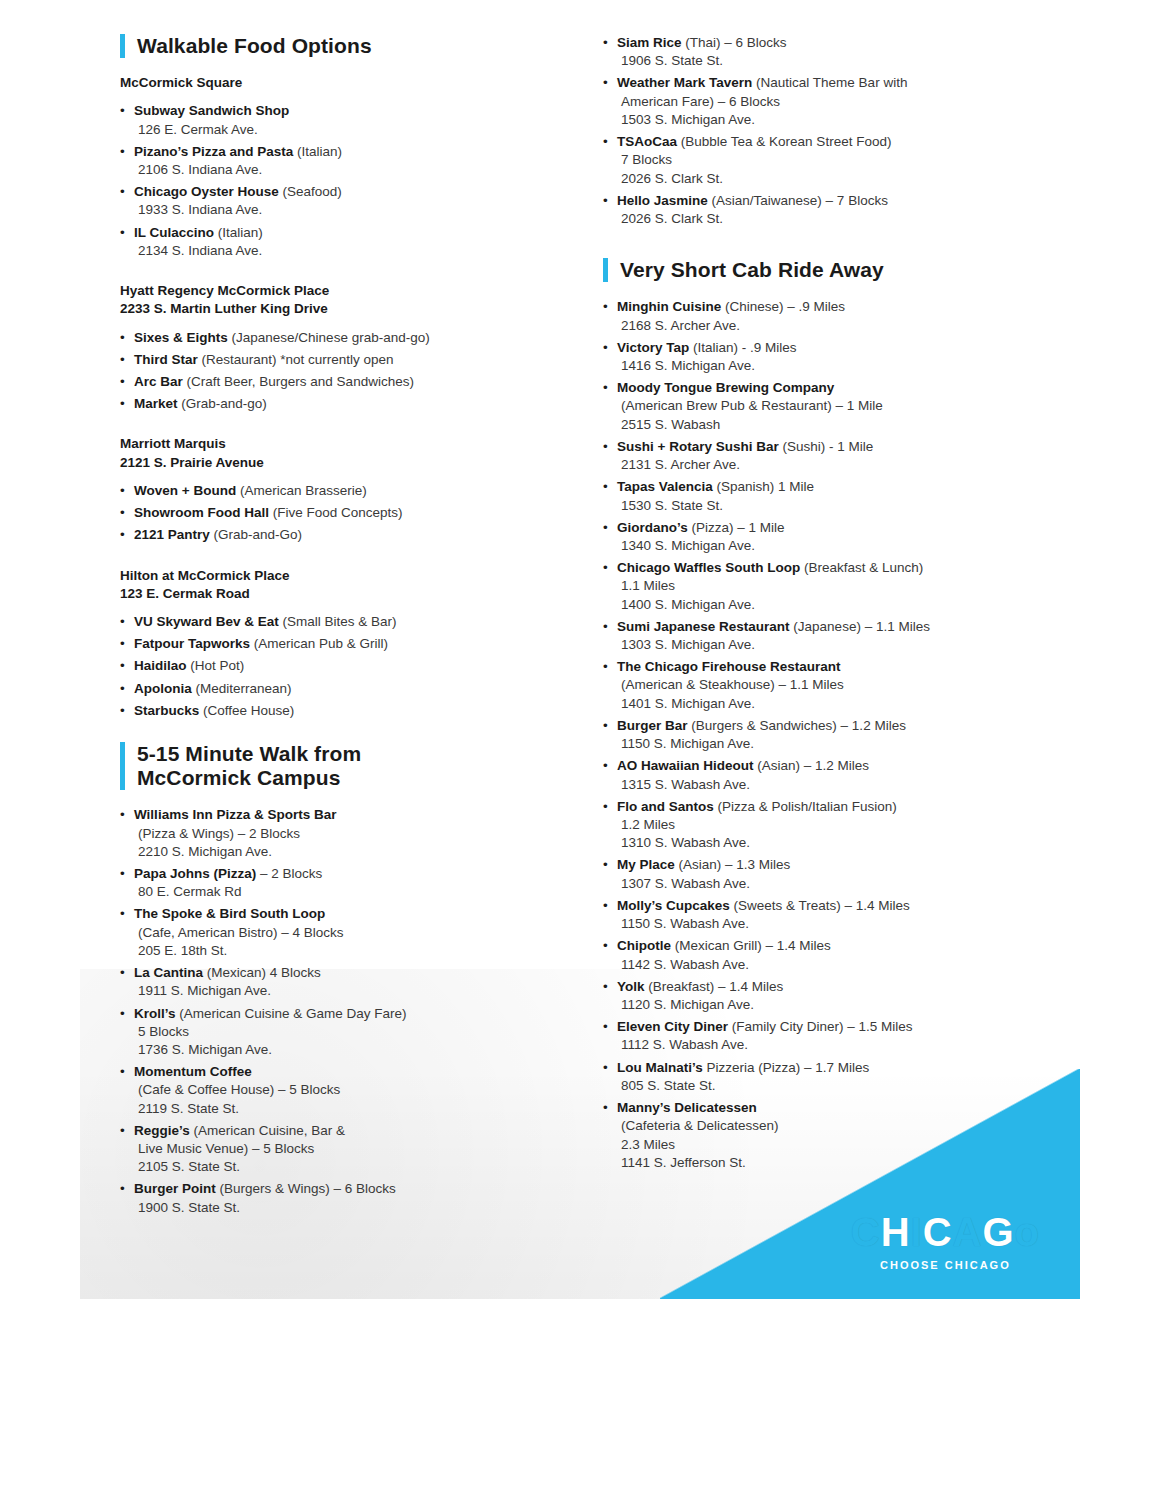Walkable Food Options
McCormick Square
Subway Sandwich Shop 126 E. Cermak Ave.
Pizano’s Pizza and Pasta (Italian) 2106 S. Indiana Ave.
Chicago Oyster House (Seafood) 1933 S. Indiana Ave.
IL Culaccino (Italian) 2134 S. Indiana Ave.
Hyatt Regency McCormick Place 2233 S. Martin Luther King Drive
Sixes & Eights (Japanese/Chinese grab-and-go)
Third Star (Restaurant) *not currently open
Arc Bar (Craft Beer, Burgers and Sandwiches)
Market (Grab-and-go)
Marriott Marquis 2121 S. Prairie Avenue
Woven + Bound (American Brasserie)
Showroom Food Hall (Five Food Concepts)
2121 Pantry (Grab-and-Go)
Hilton at McCormick Place 123 E. Cermak Road
VU Skyward Bev & Eat (Small Bites & Bar)
Fatpour Tapworks (American Pub & Grill)
Haidilao (Hot Pot)
Apolonia (Mediterranean)
Starbucks (Coffee House)
5-15 Minute Walk from
McCormick Campus
Williams Inn Pizza & Sports Bar (Pizza & Wings) – 2 Blocks 2210 S. Michigan Ave.
Papa Johns (Pizza) – 2 Blocks 80 E. Cermak Rd
The Spoke & Bird South Loop (Cafe, American Bistro) – 4 Blocks 205 E. 18th St.
La Cantina (Mexican) 4 Blocks 1911 S. Michigan Ave.
Kroll’s (American Cuisine & Game Day Fare) 5 Blocks 1736 S. Michigan Ave.
Momentum Coffee (Cafe & Coffee House) – 5 Blocks 2119 S. State St.
Reggie’s (American Cuisine, Bar & Live Music Venue) – 5 Blocks 2105 S. State St.
Burger Point (Burgers & Wings) – 6 Blocks 1900 S. State St.
Siam Rice (Thai) – 6 Blocks 1906 S. State St.
Weather Mark Tavern (Nautical Theme Bar with American Fare) – 6 Blocks 1503 S. Michigan Ave.
TSAoCaa (Bubble Tea & Korean Street Food) 7 Blocks 2026 S. Clark St.
Hello Jasmine (Asian/Taiwanese) – 7 Blocks 2026 S. Clark St.
Very Short Cab Ride Away
Minghin Cuisine (Chinese) – .9 Miles 2168 S. Archer Ave.
Victory Tap (Italian) - .9 Miles 1416 S. Michigan Ave.
Moody Tongue Brewing Company (American Brew Pub & Restaurant) – 1 Mile 2515 S. Wabash
Sushi + Rotary Sushi Bar (Sushi) - 1 Mile 2131 S. Archer Ave.
Tapas Valencia (Spanish) 1 Mile 1530 S. State St.
Giordano’s (Pizza) – 1 Mile 1340 S. Michigan Ave.
Chicago Waffles South Loop (Breakfast & Lunch) 1.1 Miles 1400 S. Michigan Ave.
Sumi Japanese Restaurant (Japanese) – 1.1 Miles 1303 S. Michigan Ave.
The Chicago Firehouse Restaurant (American & Steakhouse) – 1.1 Miles 1401 S. Michigan Ave.
Burger Bar (Burgers & Sandwiches) – 1.2 Miles 1150 S. Michigan Ave.
AO Hawaiian Hideout (Asian) – 1.2 Miles 1315 S. Wabash Ave.
Flo and Santos (Pizza & Polish/Italian Fusion) 1.2 Miles 1310 S. Wabash Ave.
My Place (Asian) – 1.3 Miles 1307 S. Wabash Ave.
Molly’s Cupcakes (Sweets & Treats) – 1.4 Miles 1150 S. Wabash Ave.
Chipotle (Mexican Grill) – 1.4 Miles 1142 S. Wabash Ave.
Yolk (Breakfast) – 1.4 Miles 1120 S. Michigan Ave.
Eleven City Diner (Family City Diner) – 1.5 Miles 1112 S. Wabash Ave.
Lou Malnati’s Pizzeria (Pizza) – 1.7 Miles 805 S. State St.
Manny’s Delicatessen (Cafeteria & Delicatessen) 2.3 Miles 1141 S. Jefferson St.
CHICAGo
CHOOSE CHICAGO